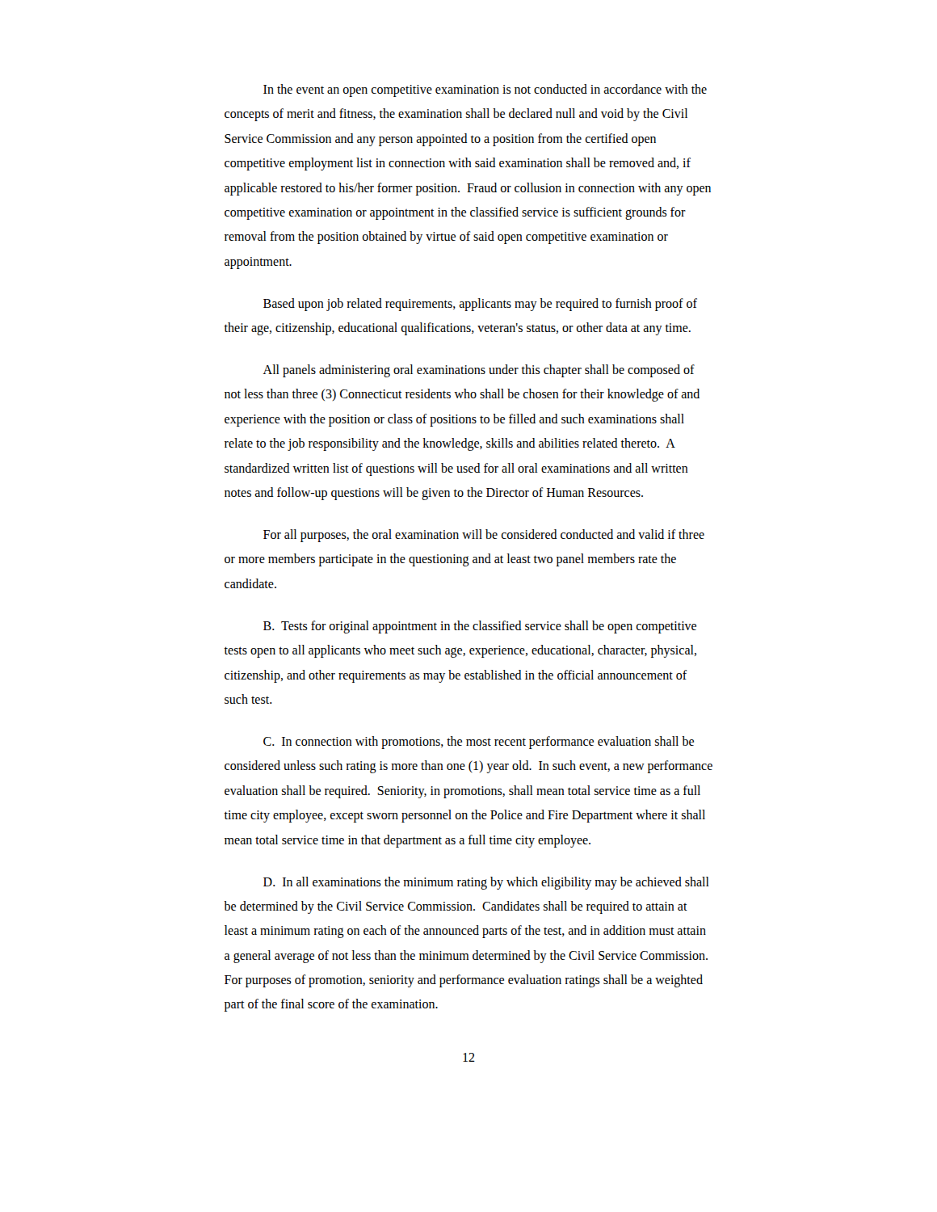In the event an open competitive examination is not conducted in accordance with the concepts of merit and fitness, the examination shall be declared null and void by the Civil Service Commission and any person appointed to a position from the certified open competitive employment list in connection with said examination shall be removed and, if applicable restored to his/her former position. Fraud or collusion in connection with any open competitive examination or appointment in the classified service is sufficient grounds for removal from the position obtained by virtue of said open competitive examination or appointment.
Based upon job related requirements, applicants may be required to furnish proof of their age, citizenship, educational qualifications, veteran's status, or other data at any time.
All panels administering oral examinations under this chapter shall be composed of not less than three (3) Connecticut residents who shall be chosen for their knowledge of and experience with the position or class of positions to be filled and such examinations shall relate to the job responsibility and the knowledge, skills and abilities related thereto. A standardized written list of questions will be used for all oral examinations and all written notes and follow-up questions will be given to the Director of Human Resources.
For all purposes, the oral examination will be considered conducted and valid if three or more members participate in the questioning and at least two panel members rate the candidate.
B. Tests for original appointment in the classified service shall be open competitive tests open to all applicants who meet such age, experience, educational, character, physical, citizenship, and other requirements as may be established in the official announcement of such test.
C. In connection with promotions, the most recent performance evaluation shall be considered unless such rating is more than one (1) year old. In such event, a new performance evaluation shall be required. Seniority, in promotions, shall mean total service time as a full time city employee, except sworn personnel on the Police and Fire Department where it shall mean total service time in that department as a full time city employee.
D. In all examinations the minimum rating by which eligibility may be achieved shall be determined by the Civil Service Commission. Candidates shall be required to attain at least a minimum rating on each of the announced parts of the test, and in addition must attain a general average of not less than the minimum determined by the Civil Service Commission. For purposes of promotion, seniority and performance evaluation ratings shall be a weighted part of the final score of the examination.
12